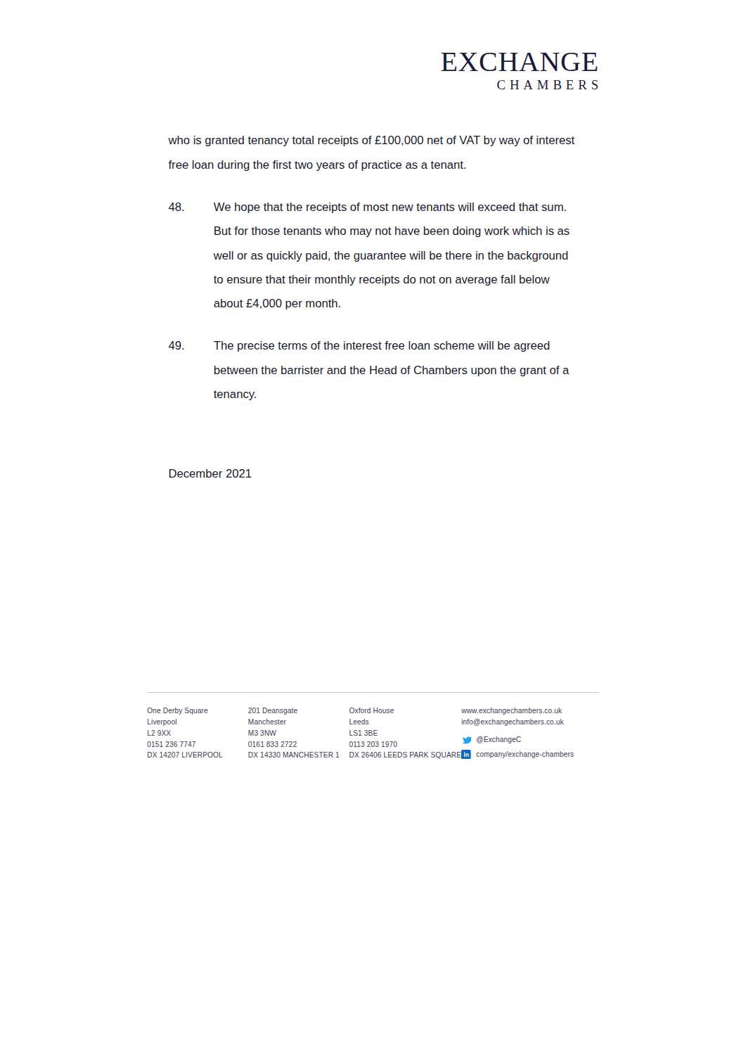EXCHANGE
CHAMBERS
who is granted tenancy total receipts of £100,000 net of VAT by way of interest free loan during the first two years of practice as a tenant.
48.
We hope that the receipts of most new tenants will exceed that sum. But for those tenants who may not have been doing work which is as well or as quickly paid, the guarantee will be there in the background to ensure that their monthly receipts do not on average fall below about £4,000 per month.
49.
The precise terms of the interest free loan scheme will be agreed between the barrister and the Head of Chambers upon the grant of a tenancy.
December 2021
One Derby Square
Liverpool
L2 9XX
0151 236 7747
DX 14207 LIVERPOOL
201 Deansgate
Manchester
M3 3NW
0161 833 2722
DX 14330 MANCHESTER 1
Oxford House
Leeds
LS1 3BE
0113 203 1970
DX 26406 LEEDS PARK SQUARE
www.exchangechambers.co.uk info@exchangechambers.co.uk
@ExchangeC
company/exchange-chambers